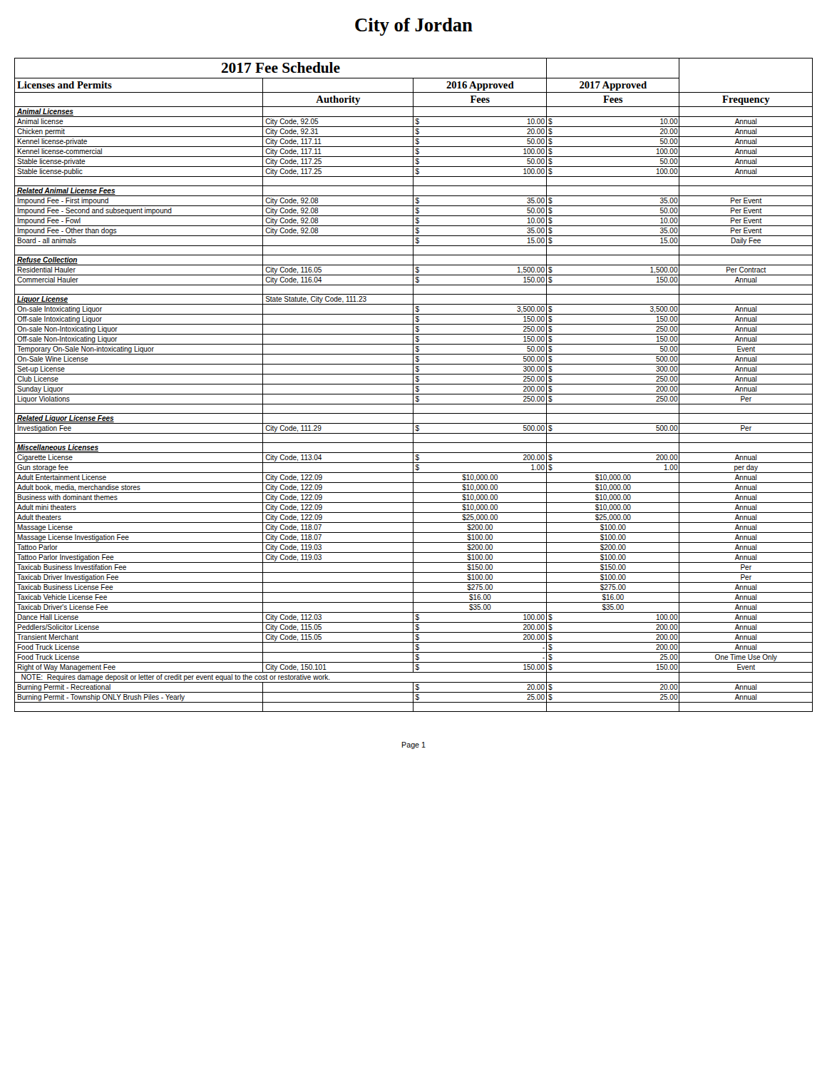City of Jordan
| 2017 Fee Schedule | | |
| Licenses and Permits | | 2016 Approved | 2017 Approved | |
| | Authority | Fees | Fees | Frequency |
| Animal Licenses | | | | |
| Animal license | City Code, 92.05 | / $ / 10.00 / | / $ / 10.00 / | Annual |
| Chicken permit | City Code, 92.31 | / $ / 20.00 / | / $ / 20.00 / | Annual |
| Kennel license-private | City Code, 117.11 | / $ / 50.00 / | / $ / 50.00 / | Annual |
| Kennel license-commercial | City Code, 117.11 | / $ / 100.00 / | / $ / 100.00 / | Annual |
| Stable license-private | City Code, 117.25 | / $ / 50.00 / | / $ / 50.00 / | Annual |
| Stable license-public | City Code, 117.25 | / $ / 100.00 / | / $ / 100.00 / | Annual |
| Related Animal License Fees | | | | |
| Impound Fee - First impound | City Code, 92.08 | / $ / 35.00 / | / $ / 35.00 / | Per Event |
| Impound Fee - Second and subsequent impound | City Code, 92.08 | / $ / 50.00 / | / $ / 50.00 / | Per Event |
| Impound Fee - Fowl | City Code, 92.08 | / $ / 10.00 / | / $ / 10.00 / | Per Event |
| Impound Fee - Other than dogs | City Code, 92.08 | / $ / 35.00 / | / $ / 35.00 / | Per Event |
| Board - all animals | | / $ / 15.00 / | / $ / 15.00 / | Daily Fee |
| Refuse Collection | | | | |
| Residential Hauler | City Code, 116.05 | / $ / 1,500.00 / | / $ / 1,500.00 / | Per Contract |
| Commercial Hauler | City Code, 116.04 | / $ / 150.00 / | / $ / 150.00 / | Annual |
| Liquor License | State Statute, City Code, 111.23 | | | |
| On-sale Intoxicating Liquor | | / $ / 3,500.00 / | / $ / 3,500.00 / | Annual |
| Off-sale Intoxicating Liquor | | / $ / 150.00 / | / $ / 150.00 / | Annual |
| On-sale Non-Intoxicating Liquor | | / $ / 250.00 / | / $ / 250.00 / | Annual |
| Off-sale Non-Intoxicating Liquor | | / $ / 150.00 / | / $ / 150.00 / | Annual |
| Temporary On-Sale Non-intoxicating Liquor | | / $ / 50.00 / | / $ / 50.00 / | Event |
| On-Sale Wine License | | / $ / 500.00 / | / $ / 500.00 / | Annual |
| Set-up License | | / $ / 300.00 / | / $ / 300.00 / | Annual |
| Club License | | / $ / 250.00 / | / $ / 250.00 / | Annual |
| Sunday Liquor | | / $ / 200.00 / | / $ / 200.00 / | Annual |
| Liquor Violations | | / $ / 250.00 / | / $ / 250.00 / | Per |
| Related Liquor License Fees | | | | |
| Investigation Fee | City Code, 111.29 | / $ / 500.00 / | / $ / 500.00 / | Per |
| Miscellaneous Licenses | | | | |
| Cigarette License | City Code, 113.04 | / $ / 200.00 / | / $ / 200.00 / | Annual |
| Gun storage fee | | / $ / 1.00 / | / $ / 1.00 / | per day |
| Adult Entertainment License | City Code, 122.09 | $10,000.00 | $10,000.00 | Annual |
| Adult book, media, merchandise stores | City Code, 122.09 | $10,000.00 | $10,000.00 | Annual |
| Business with dominant themes | City Code, 122.09 | $10,000.00 | $10,000.00 | Annual |
| Adult mini theaters | City Code, 122.09 | $10,000.00 | $10,000.00 | Annual |
| Adult theaters | City Code, 122.09 | $25,000.00 | $25,000.00 | Annual |
| Massage License | City Code, 118.07 | $200.00 | $100.00 | Annual |
| Massage License Investigation Fee | City Code, 118.07 | $100.00 | $100.00 | Annual |
| Tattoo Parlor | City Code, 119.03 | $200.00 | $200.00 | Annual |
| Tattoo Parlor Investigation Fee | City Code, 119.03 | $100.00 | $100.00 | Annual |
| Taxicab Business Investifation Fee | | $150.00 | $150.00 | Per |
| Taxicab Driver Investigation Fee | | $100.00 | $100.00 | Per |
| Taxicab Business License Fee | | $275.00 | $275.00 | Annual |
| Taxicab Vehicle License Fee | | $16.00 | $16.00 | Annual |
| Taxicab Driver's License Fee | | $35.00 | $35.00 | Annual |
| Dance Hall License | City Code, 112.03 | / $ / 100.00 / | / $ / 100.00 / | Annual |
| Peddlers/Solicitor License | City Code, 115.05 | / $ / 200.00 / | / $ / 200.00 / | Annual |
| Transient Merchant | City Code, 115.05 | / $ / 200.00 / | / $ / 200.00 / | Annual |
| Food Truck License | | / $ / - / | / $ / 200.00 / | Annual |
| Food Truck License | | / $ / - / | / $ / 25.00 / | One Time Use Only |
| Right of Way Management Fee | City Code, 150.101 | / $ / 150.00 / | / $ / 150.00 / | Event |
| NOTE: Requires damage deposit or letter of credit per event equal to the cost or restorative work. | | |
| Burning Permit - Recreational | | / $ / 20.00 / | / $ / 20.00 / | Annual |
| Burning Permit - Township ONLY Brush Piles - Yearly | | / $ / 25.00 / | / $ / 25.00 / | Annual |
Page 1